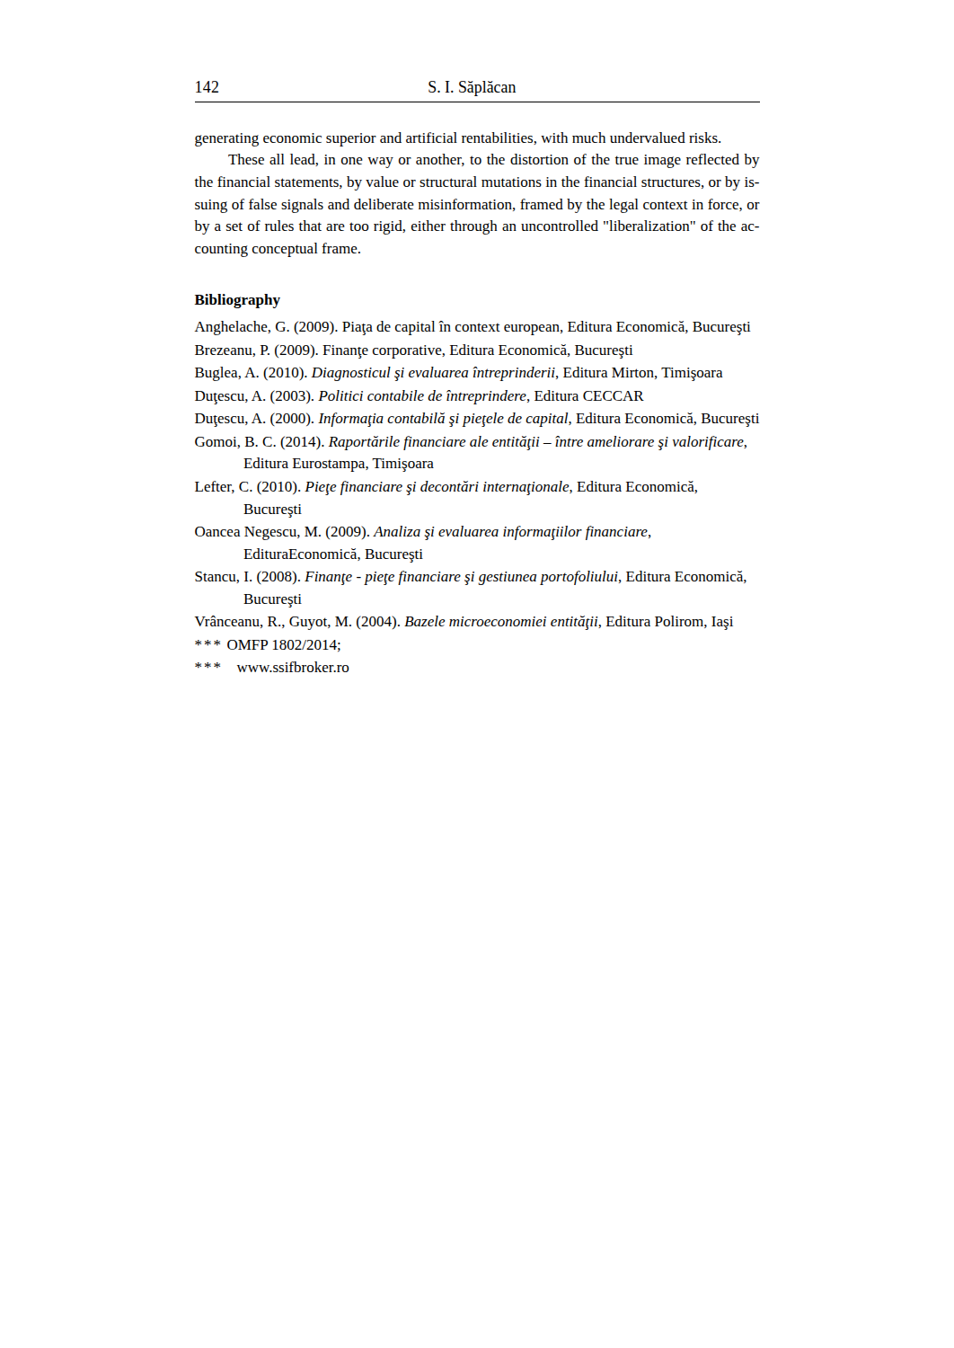142 S. I. Săplăcan
generating economic superior and artificial rentabilities, with much undervalued risks.
These all lead, in one way or another, to the distortion of the true image reflected by the financial statements, by value or structural mutations in the financial structures, or by issuing of false signals and deliberate misinformation, framed by the legal context in force, or by a set of rules that are too rigid, either through an uncontrolled "liberalization" of the accounting conceptual frame.
Bibliography
Anghelache, G. (2009). Piaţa de capital în context european, Editura Economică, Bucureşti
Brezeanu, P. (2009). Finanţe corporative, Editura Economică, Bucureşti
Buglea, A. (2010). Diagnosticul şi evaluarea întreprinderii, Editura Mirton, Timişoara
Duţescu, A. (2003). Politici contabile de întreprindere, Editura CECCAR
Duţescu, A. (2000). Informaţia contabilă şi pieţele de capital, Editura Economică, Bucureşti
Gomoi, B. C. (2014). Raportările financiare ale entităţii – între ameliorare şi valorificare, Editura Eurostampa, Timişoara
Lefter, C. (2010). Pieţe financiare şi decontări internaţionale, Editura Economică, Bucureşti
Oancea Negescu, M. (2009). Analiza şi evaluarea informaţiilor financiare, EdituraEconomică, Bucureşti
Stancu, I. (2008). Finanţe - pieţe financiare şi gestiunea portofoliului, Editura Economică, Bucureşti
Vrânceanu, R., Guyot, M. (2004). Bazele microeconomiei entităţii, Editura Polirom, Iaşi
*** OMFP 1802/2014;
***www.ssifbroker.ro